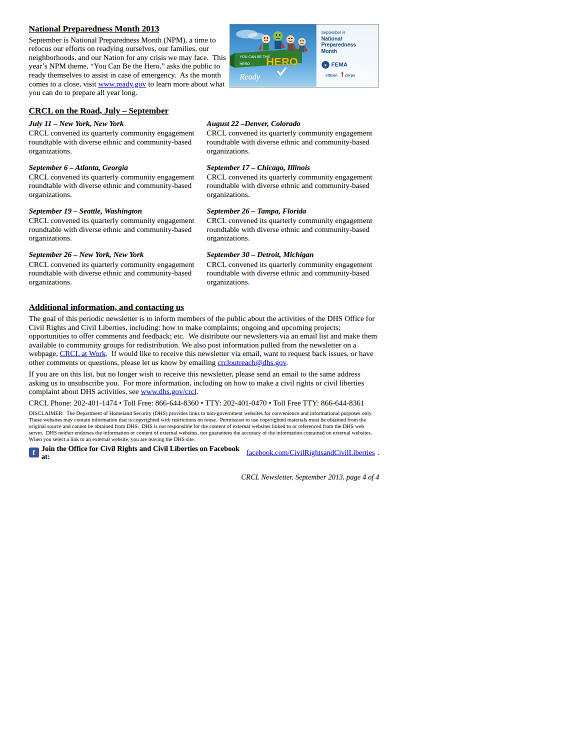September is National Preparedness Month F FEMA citizen corps YOU CAN BE THE HERO HERO Ready
National Preparedness Month 2013
September is National Preparedness Month (NPM), a time to refocus our efforts on readying ourselves, our families, our neighborhoods, and our Nation for any crisis we may face. This year’s NPM theme, “You Can Be the Hero,” asks the public to ready themselves to assist in case of emergency. As the month comes to a close, visit www.ready.gov to learn more about what you can do to prepare all year long.
CRCL on the Road, July – September
| July 11 – New York, New York CRCL convened its quarterly community engagement roundtable with diverse ethnic and community-based organizations. | August 22 –Denver, Colorado CRCL convened its quarterly community engagement roundtable with diverse ethnic and community-based organizations. |
| September 6 – Atlanta, Georgia CRCL convened its quarterly community engagement roundtable with diverse ethnic and community-based organizations. | September 17 – Chicago, Illinois CRCL convened its quarterly community engagement roundtable with diverse ethnic and community-based organizations. |
| September 19 – Seattle, Washington CRCL convened its quarterly community engagement roundtable with diverse ethnic and community-based organizations. | September 26 – Tampa, Florida CRCL convened its quarterly community engagement roundtable with diverse ethnic and community-based organizations. |
| September 26 – New York, New York CRCL convened its quarterly community engagement roundtable with diverse ethnic and community-based organizations. | September 30 – Detroit, Michigan CRCL convened its quarterly community engagement roundtable with diverse ethnic and community-based organizations. |
Additional information, and contacting us
The goal of this periodic newsletter is to inform members of the public about the activities of the DHS Office for Civil Rights and Civil Liberties, including: how to make complaints; ongoing and upcoming projects; opportunities to offer comments and feedback; etc. We distribute our newsletters via an email list and make them available to community groups for redistribution. We also post information pulled from the newsletter on a webpage, CRCL at Work. If would like to receive this newsletter via email, want to request back issues, or have other comments or questions, please let us know by emailing crcloutreach@dhs.gov.
If you are on this list, but no longer wish to receive this newsletter, please send an email to the same address asking us to unsubscribe you. For more information, including on how to make a civil rights or civil liberties complaint about DHS activities, see www.dhs.gov/crcl.
CRCL Phone: 202-401-1474 • Toll Free: 866-644-8360 • TTY: 202-401-0470 • Toll Free TTY: 866-644-8361
DISCLAIMER: The Department of Homeland Security (DHS) provides links to non-government websites for convenience and informational purposes only. These websites may contain information that is copyrighted with restrictions on reuse. Permission to use copyrighted materials must be obtained from the original source and cannot be obtained from DHS. DHS is not responsible for the content of external websites linked to or referenced from the DHS web server. DHS neither endorses the information or content of external websites, nor guarantees the accuracy of the information contained on external websites. When you select a link to an external website, you are leaving the DHS site.
f Join the Office for Civil Rights and Civil Liberties on Facebook at: facebook.com/CivilRightsandCivilLiberties.
CRCL Newsletter, September 2013, page 4 of 4